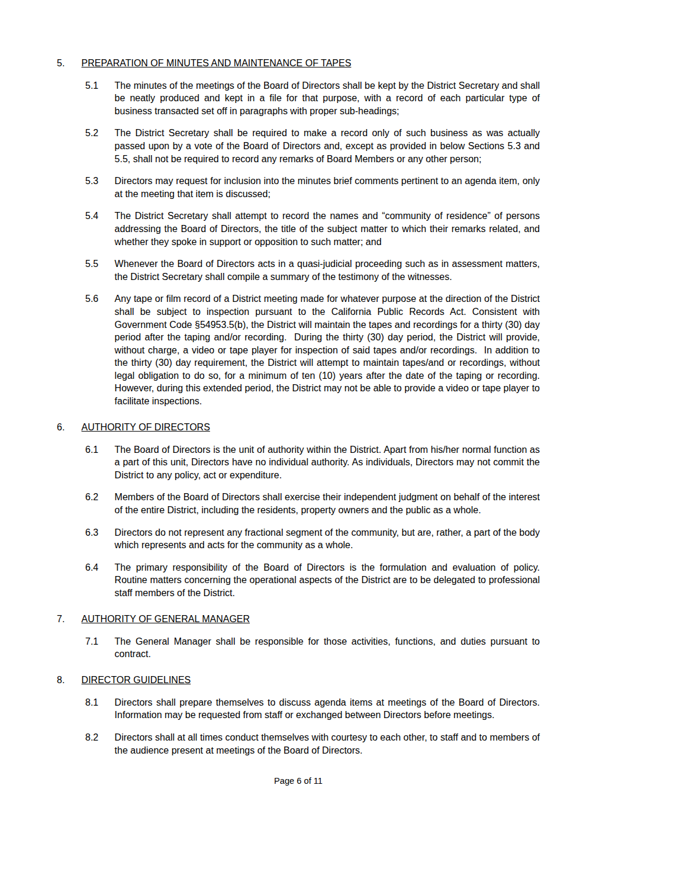5. PREPARATION OF MINUTES AND MAINTENANCE OF TAPES
5.1 The minutes of the meetings of the Board of Directors shall be kept by the District Secretary and shall be neatly produced and kept in a file for that purpose, with a record of each particular type of business transacted set off in paragraphs with proper sub-headings;
5.2 The District Secretary shall be required to make a record only of such business as was actually passed upon by a vote of the Board of Directors and, except as provided in below Sections 5.3 and 5.5, shall not be required to record any remarks of Board Members or any other person;
5.3 Directors may request for inclusion into the minutes brief comments pertinent to an agenda item, only at the meeting that item is discussed;
5.4 The District Secretary shall attempt to record the names and “community of residence” of persons addressing the Board of Directors, the title of the subject matter to which their remarks related, and whether they spoke in support or opposition to such matter; and
5.5 Whenever the Board of Directors acts in a quasi-judicial proceeding such as in assessment matters, the District Secretary shall compile a summary of the testimony of the witnesses.
5.6 Any tape or film record of a District meeting made for whatever purpose at the direction of the District shall be subject to inspection pursuant to the California Public Records Act. Consistent with Government Code §54953.5(b), the District will maintain the tapes and recordings for a thirty (30) day period after the taping and/or recording. During the thirty (30) day period, the District will provide, without charge, a video or tape player for inspection of said tapes and/or recordings. In addition to the thirty (30) day requirement, the District will attempt to maintain tapes/and or recordings, without legal obligation to do so, for a minimum of ten (10) years after the date of the taping or recording. However, during this extended period, the District may not be able to provide a video or tape player to facilitate inspections.
6. AUTHORITY OF DIRECTORS
6.1 The Board of Directors is the unit of authority within the District. Apart from his/her normal function as a part of this unit, Directors have no individual authority. As individuals, Directors may not commit the District to any policy, act or expenditure.
6.2 Members of the Board of Directors shall exercise their independent judgment on behalf of the interest of the entire District, including the residents, property owners and the public as a whole.
6.3 Directors do not represent any fractional segment of the community, but are, rather, a part of the body which represents and acts for the community as a whole.
6.4 The primary responsibility of the Board of Directors is the formulation and evaluation of policy. Routine matters concerning the operational aspects of the District are to be delegated to professional staff members of the District.
7. AUTHORITY OF GENERAL MANAGER
7.1 The General Manager shall be responsible for those activities, functions, and duties pursuant to contract.
8. DIRECTOR GUIDELINES
8.1 Directors shall prepare themselves to discuss agenda items at meetings of the Board of Directors. Information may be requested from staff or exchanged between Directors before meetings.
8.2 Directors shall at all times conduct themselves with courtesy to each other, to staff and to members of the audience present at meetings of the Board of Directors.
Page 6 of 11